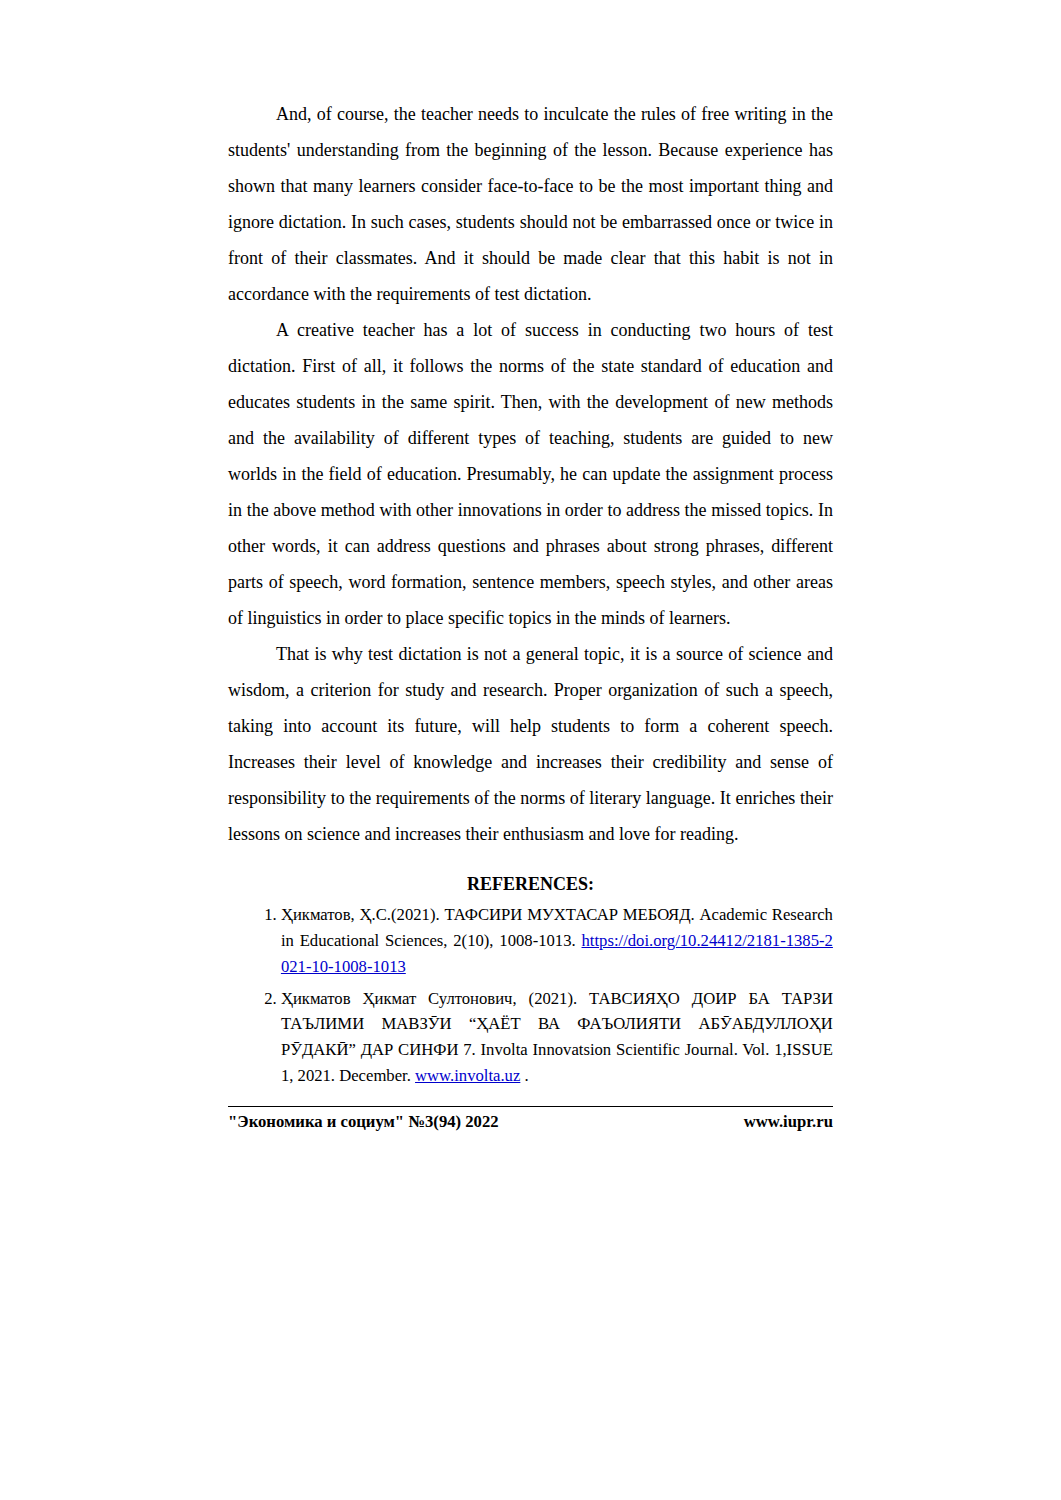And, of course, the teacher needs to inculcate the rules of free writing in the students' understanding from the beginning of the lesson. Because experience has shown that many learners consider face-to-face to be the most important thing and ignore dictation. In such cases, students should not be embarrassed once or twice in front of their classmates. And it should be made clear that this habit is not in accordance with the requirements of test dictation.
A creative teacher has a lot of success in conducting two hours of test dictation. First of all, it follows the norms of the state standard of education and educates students in the same spirit. Then, with the development of new methods and the availability of different types of teaching, students are guided to new worlds in the field of education. Presumably, he can update the assignment process in the above method with other innovations in order to address the missed topics. In other words, it can address questions and phrases about strong phrases, different parts of speech, word formation, sentence members, speech styles, and other areas of linguistics in order to place specific topics in the minds of learners.
That is why test dictation is not a general topic, it is a source of science and wisdom, a criterion for study and research. Proper organization of such a speech, taking into account its future, will help students to form a coherent speech. Increases their level of knowledge and increases their credibility and sense of responsibility to the requirements of the norms of literary language. It enriches their lessons on science and increases their enthusiasm and love for reading.
REFERENCES:
Ҳикматов, Ҳ.С.(2021). ТАФСИРИ МУХТАСАР МЕБОЯД. Academic Research in Educational Sciences, 2(10), 1008-1013. https://doi.org/10.24412/2181-1385-2021-10-1008-1013
Ҳикматов Ҳикмат Султонович, (2021). ТАВСИЯҲО ДОИР БА ТАРЗИ ТАЪЛИМИ МАВЗӮИ “ҲАЁТ ВА ФАЪОЛИЯТИ АБӮАБДУЛЛОҲИ РӮДАКӢ” ДАР СИНФИ 7. Involta Innovatsion Scientific Journal. Vol. 1,ISSUE 1, 2021. December. www.involta.uz .
"Экономика и социум" №3(94) 2022 www.iupr.ru